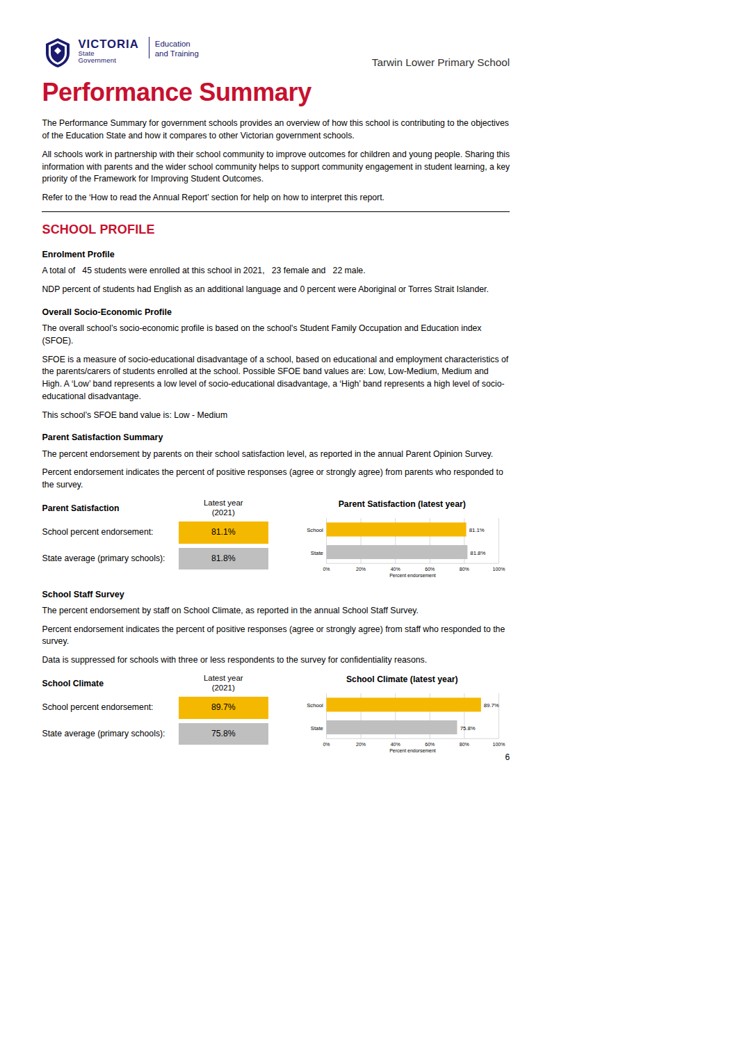VICTORIA
State
Government
Education
and Training
Tarwin Lower Primary School
Performance Summary
The Performance Summary for government schools provides an overview of how this school is contributing to the objectives of the Education State and how it compares to other Victorian government schools.
All schools work in partnership with their school community to improve outcomes for children and young people. Sharing this information with parents and the wider school community helps to support community engagement in student learning, a key priority of the Framework for Improving Student Outcomes.
Refer to the ‘How to read the Annual Report’ section for help on how to interpret this report.
SCHOOL PROFILE
Enrolment Profile
A total of 45 students were enrolled at this school in 2021, 23 female and 22 male.
NDP percent of students had English as an additional language and 0 percent were Aboriginal or Torres Strait Islander.
Overall Socio-Economic Profile
The overall school’s socio-economic profile is based on the school's Student Family Occupation and Education index (SFOE).
SFOE is a measure of socio-educational disadvantage of a school, based on educational and employment characteristics of the parents/carers of students enrolled at the school. Possible SFOE band values are: Low, Low-Medium, Medium and High. A ‘Low’ band represents a low level of socio-educational disadvantage, a ‘High’ band represents a high level of socio-educational disadvantage.
This school’s SFOE band value is: Low - Medium
Parent Satisfaction Summary
The percent endorsement by parents on their school satisfaction level, as reported in the annual Parent Opinion Survey.
Percent endorsement indicates the percent of positive responses (agree or strongly agree) from parents who responded to the survey.
| Parent Satisfaction | Latest year (2021) |
| School percent endorsement: | 81.1% |
| State average (primary schools): | 81.8% |
Parent Satisfaction (latest year)
School State 81.1% 81.8% 0% 20% 40% 60% 80% 100% Percent endorsement
School Staff Survey
The percent endorsement by staff on School Climate, as reported in the annual School Staff Survey.
Percent endorsement indicates the percent of positive responses (agree or strongly agree) from staff who responded to the survey.
Data is suppressed for schools with three or less respondents to the survey for confidentiality reasons.
| School Climate | Latest year (2021) |
| School percent endorsement: | 89.7% |
| State average (primary schools): | 75.8% |
School Climate (latest year)
School State 89.7% 75.8% 0% 20% 40% 60% 80% 100% Percent endorsement
6